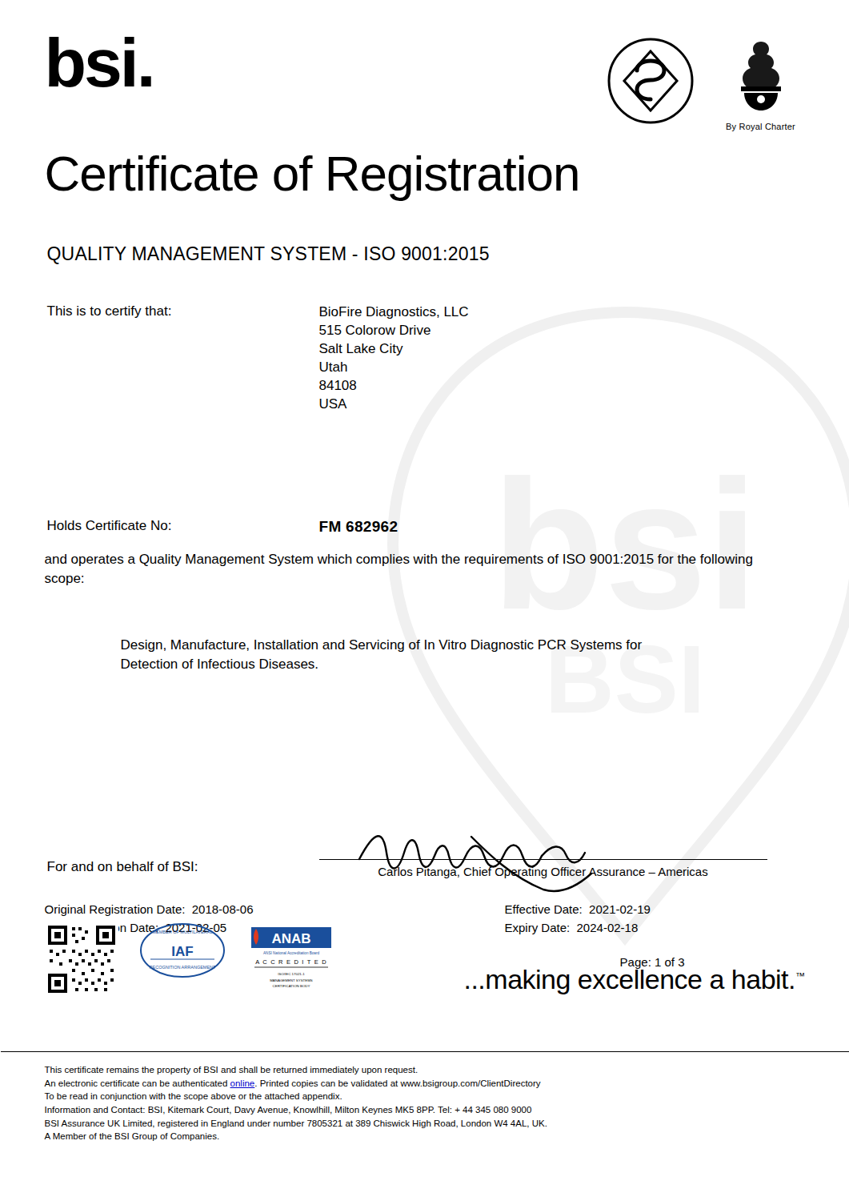bsi BSI
bsi.
By Royal Charter
Certificate of Registration
QUALITY MANAGEMENT SYSTEM - ISO 9001:2015
This is to certify that:
BioFire Diagnostics, LLC
515 Colorow Drive
Salt Lake City
Utah
84108
USA
Holds Certificate No:
FM 682962
and operates a Quality Management System which complies with the requirements of ISO 9001:2015 for the following scope:
Design, Manufacture, Installation and Servicing of In Vitro Diagnostic PCR Systems for Detection of Infectious Diseases.
For and on behalf of BSI:
Carlos Pitanga, Chief Operating Officer Assurance – Americas
Original Registration Date: 2018-08-06
Effective Date: 2021-02-19
Latest Revision Date: 2021-02-05
Expiry Date: 2024-02-18
Page: 1 of 3
MEMBER OF MULTILATERAL IAF RECOGNITION ARRANGEMENT ANAB ANSI National Accreditation Board A C C R E D I T E D ISO/IEC 17021-1 MANAGEMENT SYSTEMS CERTIFICATION BODY
...making excellence a habit.™
This certificate remains the property of BSI and shall be returned immediately upon request.
An electronic certificate can be authenticated online. Printed copies can be validated at www.bsigroup.com/ClientDirectory
To be read in conjunction with the scope above or the attached appendix.
Information and Contact: BSI, Kitemark Court, Davy Avenue, Knowlhill, Milton Keynes MK5 8PP. Tel: + 44 345 080 9000
BSI Assurance UK Limited, registered in England under number 7805321 at 389 Chiswick High Road, London W4 4AL, UK.
A Member of the BSI Group of Companies.